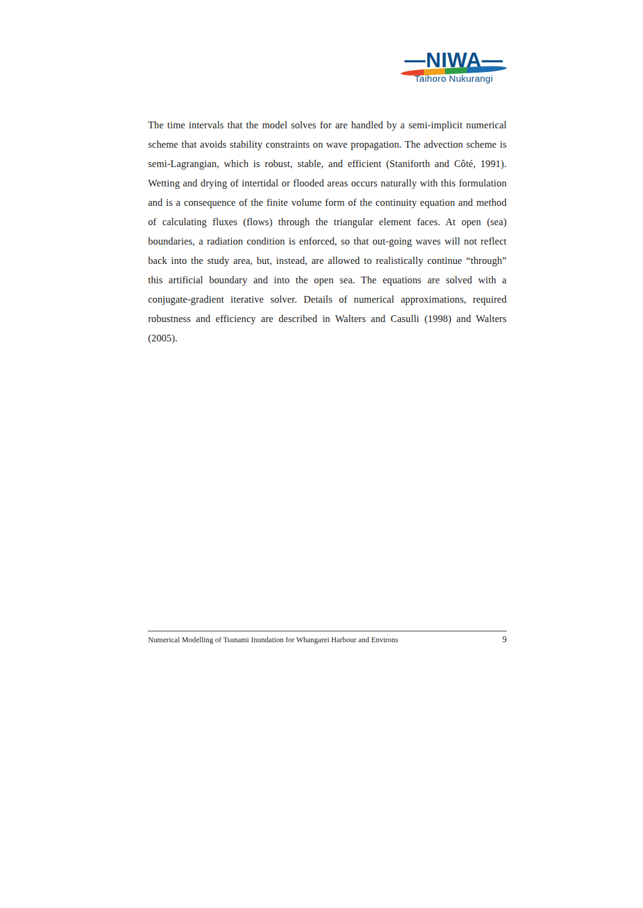—NIWA— Taihoro Nukurangi
The time intervals that the model solves for are handled by a semi-implicit numerical scheme that avoids stability constraints on wave propagation. The advection scheme is semi-Lagrangian, which is robust, stable, and efficient (Staniforth and Côté, 1991). Wetting and drying of intertidal or flooded areas occurs naturally with this formulation and is a consequence of the finite volume form of the continuity equation and method of calculating fluxes (flows) through the triangular element faces. At open (sea) boundaries, a radiation condition is enforced, so that out-going waves will not reflect back into the study area, but, instead, are allowed to realistically continue “through” this artificial boundary and into the open sea. The equations are solved with a conjugate-gradient iterative solver. Details of numerical approximations, required robustness and efficiency are described in Walters and Casulli (1998) and Walters (2005).
Numerical Modelling of Tsunami Inundation for Whangarei Harbour and Environs 9